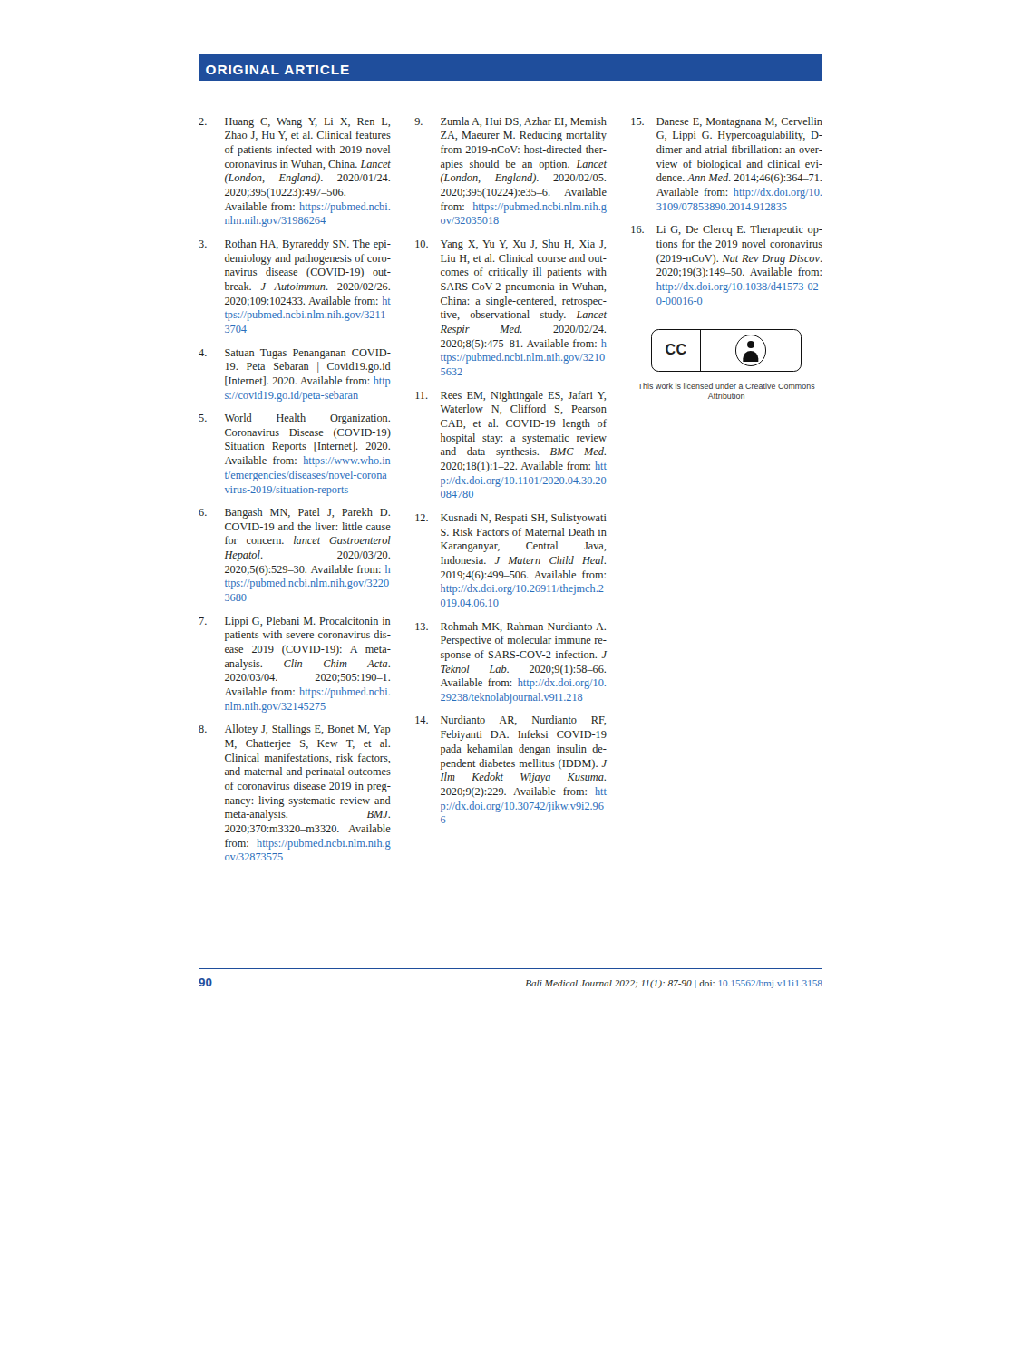Original Article
2. Huang C, Wang Y, Li X, Ren L, Zhao J, Hu Y, et al. Clinical features of patients infected with 2019 novel coronavirus in Wuhan, China. Lancet (London, England). 2020/01/24. 2020;395(10223):497–506. Available from: https://pubmed.ncbi.nlm.nih.gov/31986264
3. Rothan HA, Byrareddy SN. The epidemiology and pathogenesis of coronavirus disease (COVID-19) outbreak. J Autoimmun. 2020/02/26. 2020;109:102433. Available from: https://pubmed.ncbi.nlm.nih.gov/32113704
4. Satuan Tugas Penanganan COVID-19. Peta Sebaran | Covid19.go.id [Internet]. 2020. Available from: https://covid19.go.id/peta-sebaran
5. World Health Organization. Coronavirus Disease (COVID-19) Situation Reports [Internet]. 2020. Available from: https://www.who.int/emergencies/diseases/novel-coronavirus-2019/situation-reports
6. Bangash MN, Patel J, Parekh D. COVID-19 and the liver: little cause for concern. lancet Gastroenterol Hepatol. 2020/03/20. 2020;5(6):529–30. Available from: https://pubmed.ncbi.nlm.nih.gov/32203680
7. Lippi G, Plebani M. Procalcitonin in patients with severe coronavirus disease 2019 (COVID-19): A meta-analysis. Clin Chim Acta. 2020/03/04. 2020;505:190–1. Available from: https://pubmed.ncbi.nlm.nih.gov/32145275
8. Allotey J, Stallings E, Bonet M, Yap M, Chatterjee S, Kew T, et al. Clinical manifestations, risk factors, and maternal and perinatal outcomes of coronavirus disease 2019 in pregnancy: living systematic review and meta-analysis. BMJ. 2020;370:m3320–m3320. Available from: https://pubmed.ncbi.nlm.nih.gov/32873575
9. Zumla A, Hui DS, Azhar EI, Memish ZA, Maeurer M. Reducing mortality from 2019-nCoV: host-directed therapies should be an option. Lancet (London, England). 2020/02/05. 2020;395(10224):e35–6. Available from: https://pubmed.ncbi.nlm.nih.gov/32035018
10. Yang X, Yu Y, Xu J, Shu H, Xia J, Liu H, et al. Clinical course and outcomes of critically ill patients with SARS-CoV-2 pneumonia in Wuhan, China: a single-centered, retrospective, observational study. Lancet Respir Med. 2020/02/24. 2020;8(5):475–81. Available from: https://pubmed.ncbi.nlm.nih.gov/32105632
11. Rees EM, Nightingale ES, Jafari Y, Waterlow N, Clifford S, Pearson CAB, et al. COVID-19 length of hospital stay: a systematic review and data synthesis. BMC Med. 2020;18(1):1–22. Available from: http://dx.doi.org/10.1101/2020.04.30.20084780
12. Kusnadi N, Respati SH, Sulistyowati S. Risk Factors of Maternal Death in Karanganyar, Central Java, Indonesia. J Matern Child Heal. 2019;4(6):499–506. Available from: http://dx.doi.org/10.26911/thejmch.2019.04.06.10
13. Rohmah MK, Rahman Nurdianto A. Perspective of molecular immune response of SARS-COV-2 infection. J Teknol Lab. 2020;9(1):58–66. Available from: http://dx.doi.org/10.29238/teknolabjournal.v9i1.218
14. Nurdianto AR, Nurdianto RF, Febiyanti DA. Infeksi COVID-19 pada kehamilan dengan insulin dependent diabetes mellitus (IDDM). J Ilm Kedokt Wijaya Kusuma. 2020;9(2):229. Available from: http://dx.doi.org/10.30742/jikw.v9i2.966
15. Danese E, Montagnana M, Cervellin G, Lippi G. Hypercoagulability, D-dimer and atrial fibrillation: an overview of biological and clinical evidence. Ann Med. 2014;46(6):364–71. Available from: http://dx.doi.org/10.3109/07853890.2014.912835
16. Li G, De Clercq E. Therapeutic options for the 2019 novel coronavirus (2019-nCoV). Nat Rev Drug Discov. 2020;19(3):149–50. Available from: http://dx.doi.org/10.1038/d41573-020-00016-0
CC
This work is licensed under a Creative Commons Attribution
90
Bali Medical Journal 2022; 11(1): 87-90 | doi: 10.15562/bmj.v11i1.3158